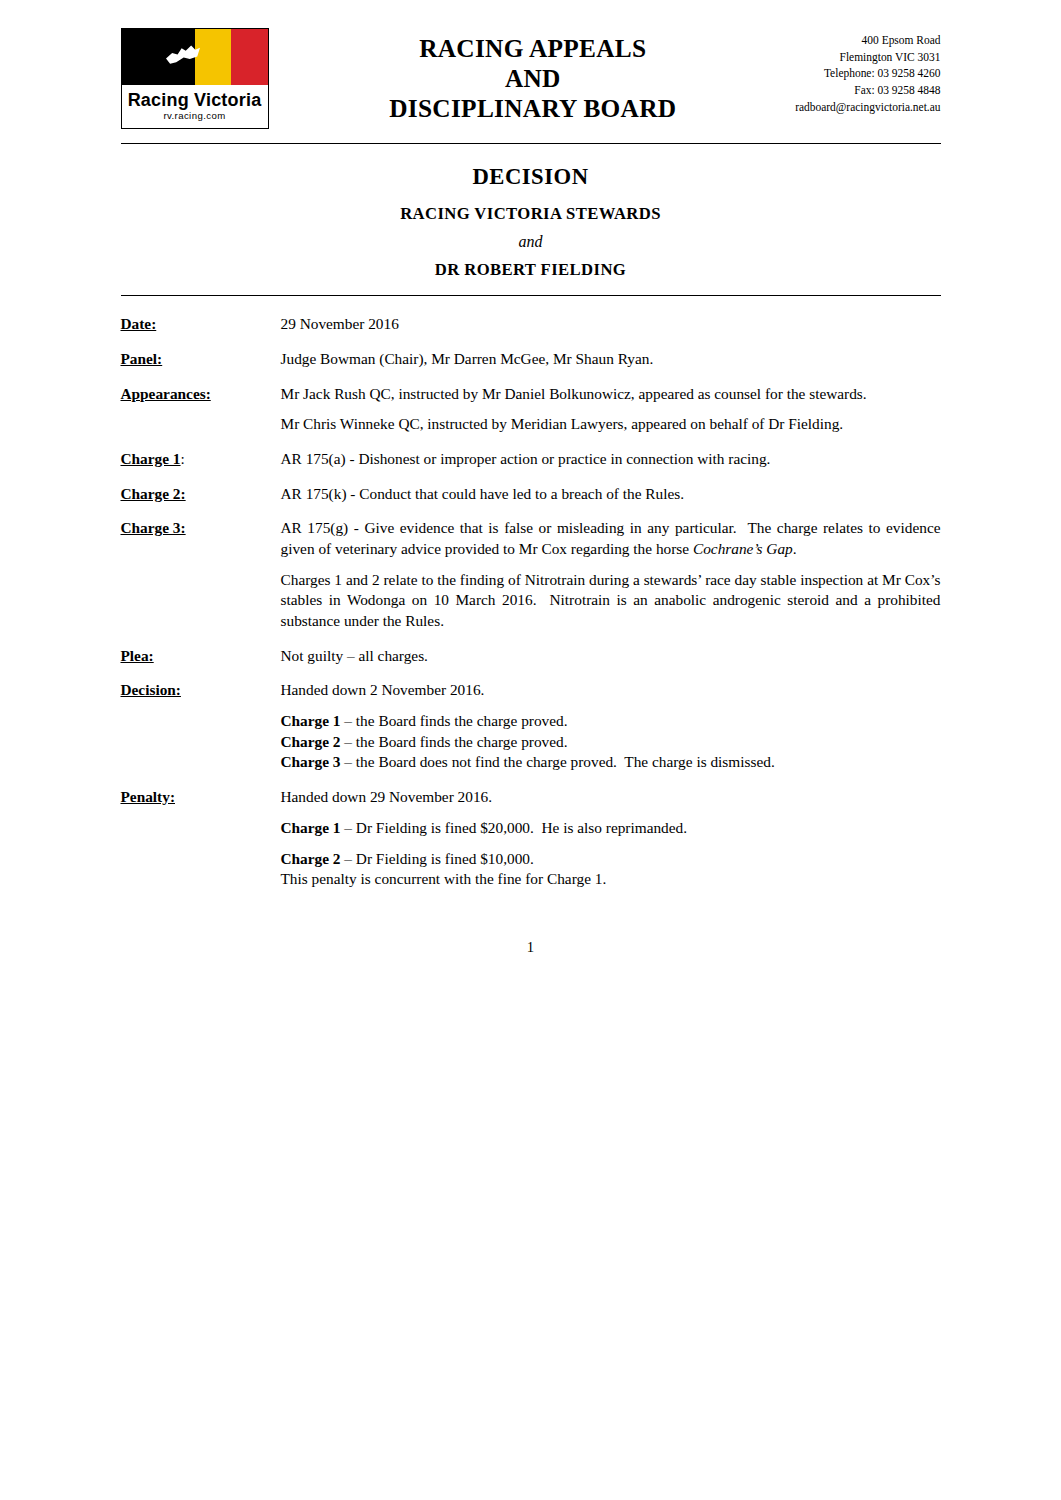Racing Victoriarv.racing.com
RACING APPEALS
AND
DISCIPLINARY BOARD
400 Epsom Road
Flemington VIC 3031
Telephone: 03 9258 4260
Fax: 03 9258 4848
radboard@racingvictoria.net.au
DECISION
RACING VICTORIA STEWARDS
and
DR ROBERT FIELDING
| Date: | 29 November 2016 |
| Panel: | Judge Bowman (Chair), Mr Darren McGee, Mr Shaun Ryan. |
| Appearances: | Mr Jack Rush QC, instructed by Mr Daniel Bolkunowicz, appeared as counsel for the stewards. Mr Chris Winneke QC, instructed by Meridian Lawyers, appeared on behalf of Dr Fielding. |
| Charge 1 : | AR 175(a) - Dishonest or improper action or practice in connection with racing. |
| Charge 2: | AR 175(k) - Conduct that could have led to a breach of the Rules. |
| Charge 3: | AR 175(g) - Give evidence that is false or misleading in any particular. The charge relates to evidence given of veterinary advice provided to Mr Cox regarding the horse Cochrane’s Gap . Charges 1 and 2 relate to the finding of Nitrotrain during a stewards’ race day stable inspection at Mr Cox’s stables in Wodonga on 10 March 2016. Nitrotrain is an anabolic androgenic steroid and a prohibited substance under the Rules. |
| Plea: | Not guilty – all charges. |
| Decision: | Handed down 2 November 2016. Charge 1 – the Board finds the charge proved. Charge 2 – the Board finds the charge proved. Charge 3 – the Board does not find the charge proved. The charge is dismissed. |
| Penalty: | Handed down 29 November 2016. Charge 1 – Dr Fielding is fined $20,000. He is also reprimanded. Charge 2 – Dr Fielding is fined $10,000. This penalty is concurrent with the fine for Charge 1. |
1